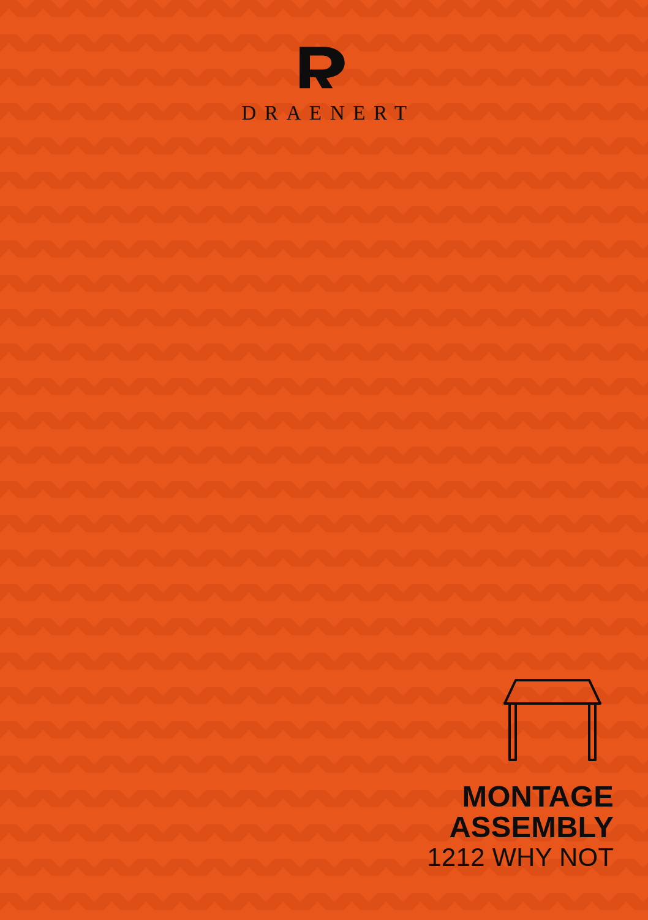Draenert
Montage Assembly
1212 Why Not